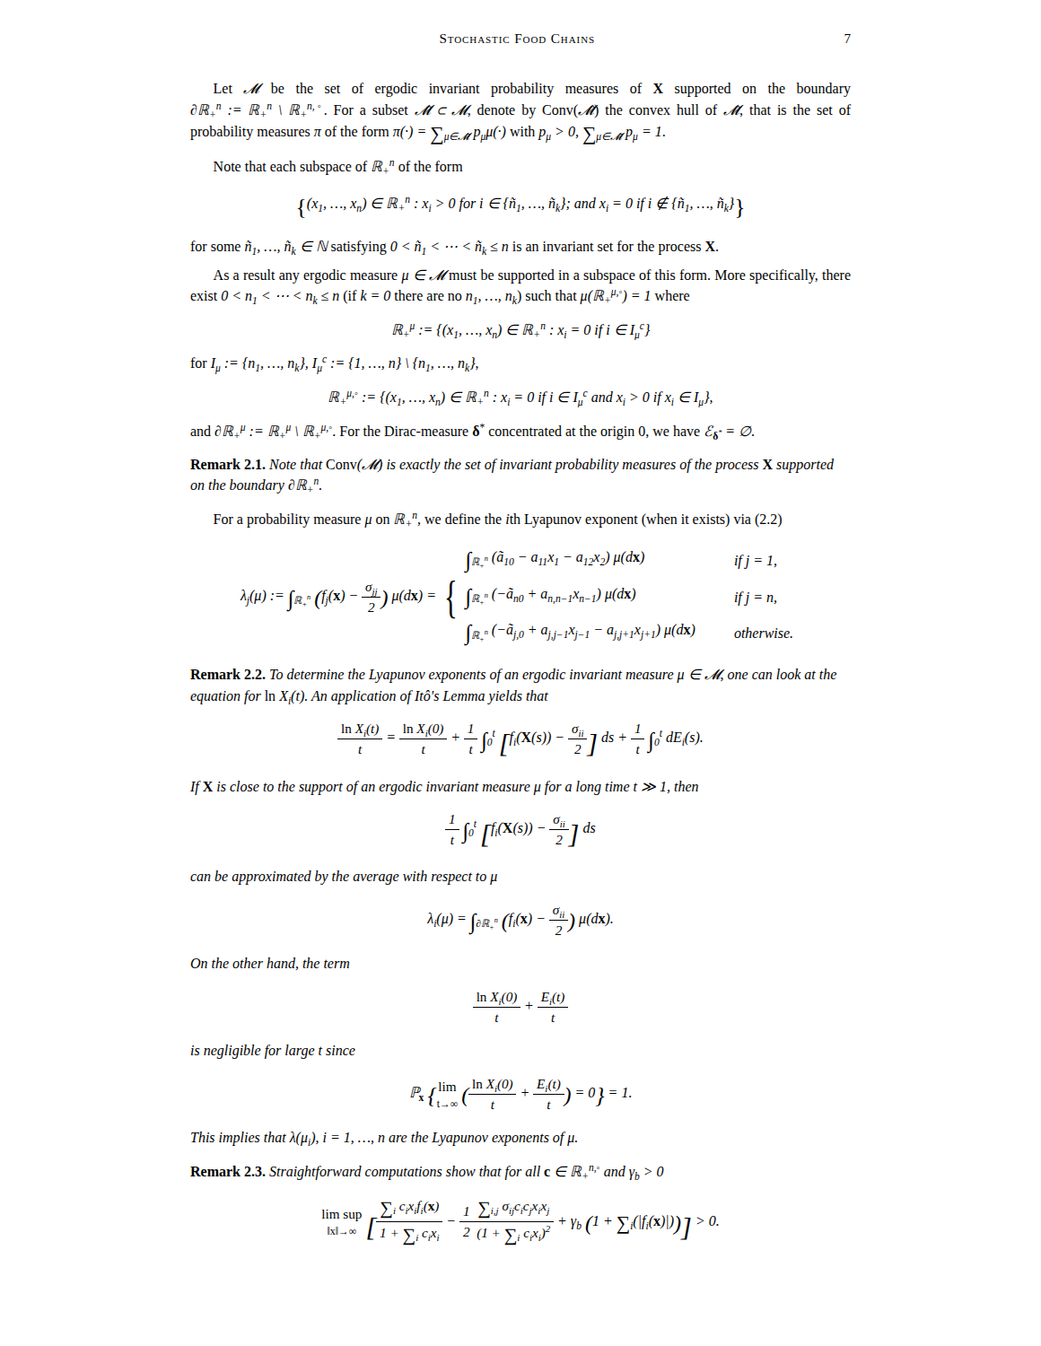Stochastic Food Chains 7
Let 𝓜 be the set of ergodic invariant probability measures of X supported on the boundary ∂ℝ+n := ℝ+n \ ℝ+n,◦. For a subset 𝓜̃ ⊂ 𝓜, denote by Conv(𝓜̃) the convex hull of 𝓜̃, that is the set of probability measures π of the form π(·) = ∑μ∈𝓜̃ pμμ(·) with pμ > 0, ∑μ∈𝓜̃ pμ = 1.
Note that each subspace of ℝ+n of the form
{(x1, …, xn) ∈ ℝ+n : xi > 0 for i ∈ {ñ1, …, ñk}; and xi = 0 if i ∉ {ñ1, …, ñk}}
for some ñ1, …, ñk ∈ ℕ satisfying 0 < ñ1 < ⋯ < ñk ≤ n is an invariant set for the process X.
As a result any ergodic measure μ ∈ 𝓜 must be supported in a subspace of this form. More specifically, there exist 0 < n1 < ⋯ < nk ≤ n (if k = 0 there are no n1, …, nk) such that μ(ℝ+μ,◦) = 1 where
ℝ+μ := {(x1, …, xn) ∈ ℝ+n : xi = 0 if i ∈ Iμc}
for Iμ := {n1, …, nk}, Iμc := {1, …, n} \ {n1, …, nk},
ℝ+μ,◦ := {(x1, …, xn) ∈ ℝ+n : xi = 0 if i ∈ Iμc and xi > 0 if xi ∈ Iμ},
and ∂ℝ+μ := ℝ+μ \ ℝ+μ,◦. For the Dirac-measure δ* concentrated at the origin 0, we have ℰδ* = ∅.
Remark 2.1. Note that Conv(𝓜) is exactly the set of invariant probability measures of the process X supported on the boundary ∂ℝ+n.
For a probability measure μ on ℝ+n, we define the ith Lyapunov exponent (when it exists) via (2.2)
λj(μ) := ∫ℝ+n (fj(x) − σjj 2) μ(dx) = {
| ∫ ℝ + n (ã 10 − a 11 x 1 − a 12 x 2 ) μ(d x ) | if j = 1 , |
| ∫ ℝ + n (−ã n0 + a n,n−1 x n−1 ) μ(d x ) | if j = n , |
| ∫ ℝ + n (−ã j,0 + a j,j−1 x j−1 − a j,j+1 x j+1 ) μ(d x ) | otherwise. |
Remark 2.2. To determine the Lyapunov exponents of an ergodic invariant measure μ ∈ 𝓜, one can look at the equation for ln Xi(t). An application of Itô's Lemma yields that
ln Xi(t) t = ln Xi(0) t + 1 t ∫0t [fi(X(s)) − σii 2] ds + 1 t ∫0t dEi(s).
If X is close to the support of an ergodic invariant measure μ for a long time t ≫ 1, then
1 t ∫0t [fi(X(s)) − σii 2] ds
can be approximated by the average with respect to μ
λi(μ) = ∫∂ℝ+n (fi(x) − σii 2) μ(dx).
On the other hand, the term
ln Xi(0) t + Ei(t) t
is negligible for large t since
ℙx {lim t→∞ (ln Xi(0) t + Ei(t) t) = 0} = 1.
This implies that λ(μi), i = 1, …, n are the Lyapunov exponents of μ.
Remark 2.3. Straightforward computations show that for all c ∈ ℝ+n,◦ and γb > 0
lim sup‖x‖→∞ [∑i cixifi(x) 1 + ∑i cixi − 12∑i,j σijcicjxixj(1 + ∑i cixi)2 + γb (1 + ∑i(|fi(x)|))] > 0.